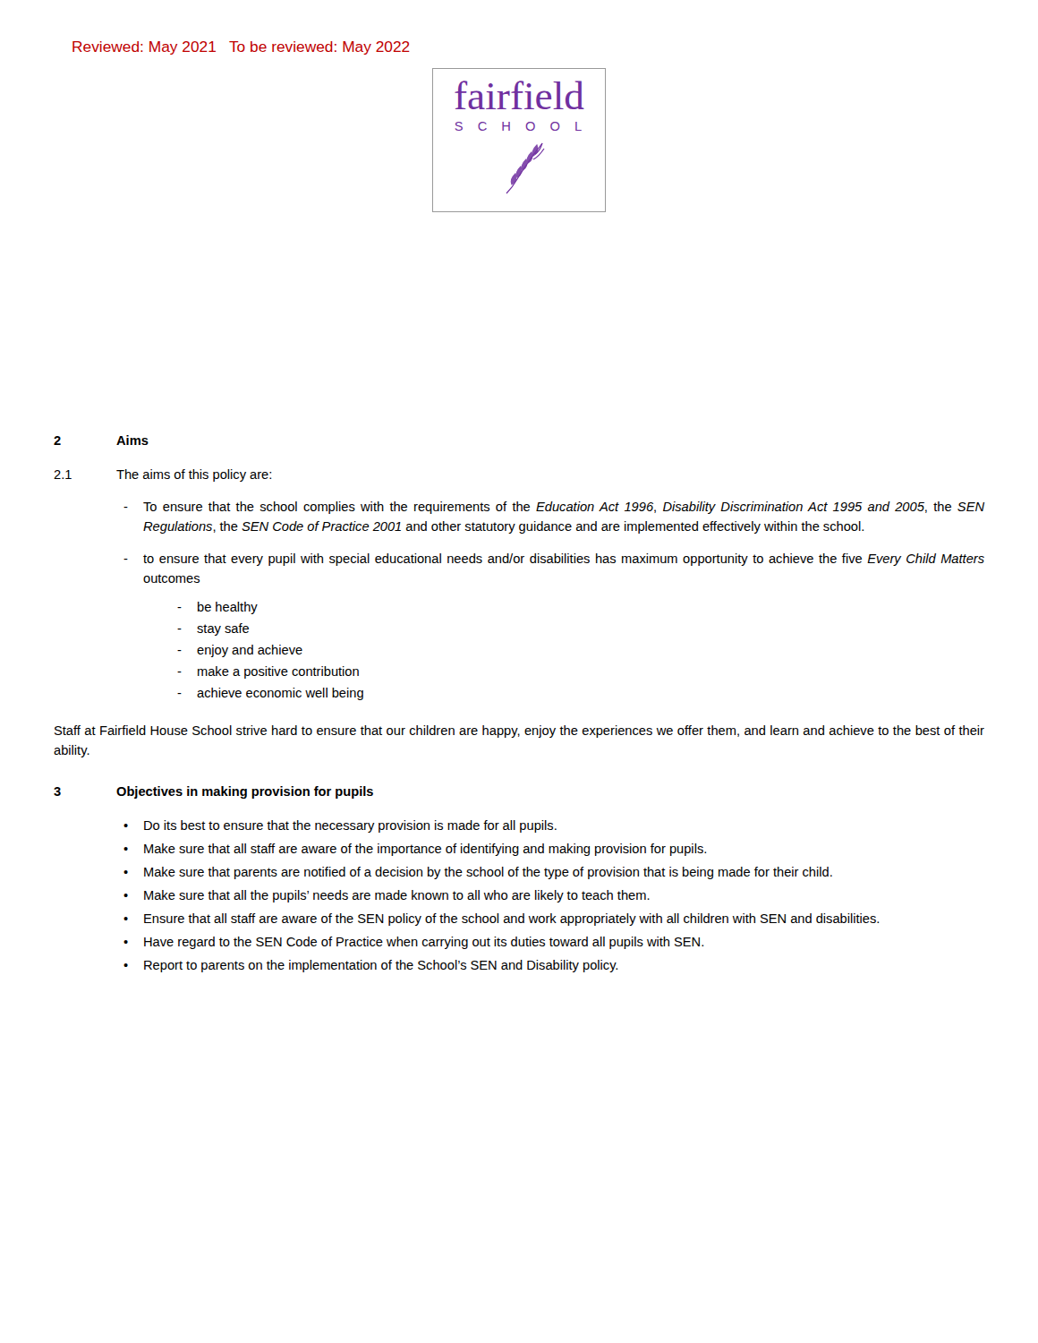Reviewed: May 2021 To be reviewed: May 2022
fairfield
S C H O O L
2 Aims
2.1 The aims of this policy are:
To ensure that the school complies with the requirements of the Education Act 1996, Disability Discrimination Act 1995 and 2005, the SEN Regulations, the SEN Code of Practice 2001 and other statutory guidance and are implemented effectively within the school.
to ensure that every pupil with special educational needs and/or disabilities has maximum opportunity to achieve the five Every Child Matters outcomes
be healthy
stay safe
enjoy and achieve
make a positive contribution
achieve economic well being
Staff at Fairfield House School strive hard to ensure that our children are happy, enjoy the experiences we offer them, and learn and achieve to the best of their ability.
3 Objectives in making provision for pupils
Do its best to ensure that the necessary provision is made for all pupils.
Make sure that all staff are aware of the importance of identifying and making provision for pupils.
Make sure that parents are notified of a decision by the school of the type of provision that is being made for their child.
Make sure that all the pupils’ needs are made known to all who are likely to teach them.
Ensure that all staff are aware of the SEN policy of the school and work appropriately with all children with SEN and disabilities.
Have regard to the SEN Code of Practice when carrying out its duties toward all pupils with SEN.
Report to parents on the implementation of the School’s SEN and Disability policy.